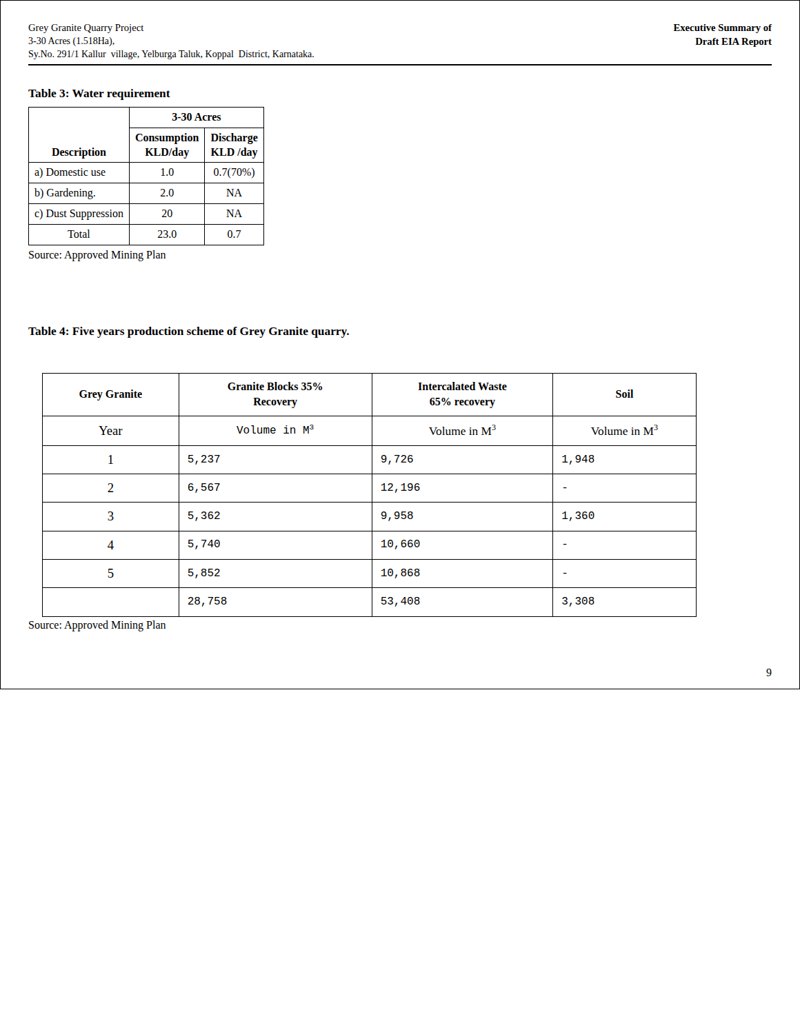Grey Granite Quarry Project
3-30 Acres (1.518Ha),
Sy.No. 291/1 Kallur village, Yelburga Taluk, Koppal District, Karnataka.
Executive Summary of
Draft EIA Report
Table 3: Water requirement
| Description | 3-30 Acres |
| --- | --- |
| Consumption KLD/day | Discharge KLD /day |
| a) Domestic use | 1.0 | 0.7(70%) |
| b) Gardening. | 2.0 | NA |
| c) Dust Suppression | 20 | NA |
| Total | 23.0 | 0.7 |
Source: Approved Mining Plan
Table 4: Five years production scheme of Grey Granite quarry.
| Grey Granite | Granite Blocks 35% Recovery | Intercalated Waste 65% recovery | Soil |
| --- | --- | --- | --- |
| Year | Volume in M 3 | Volume in M 3 | Volume in M 3 |
| 1 | 5,237 | 9,726 | 1,948 |
| 2 | 6,567 | 12,196 | - |
| 3 | 5,362 | 9,958 | 1,360 |
| 4 | 5,740 | 10,660 | - |
| 5 | 5,852 | 10,868 | - |
| | 28,758 | 53,408 | 3,308 |
Source: Approved Mining Plan
9